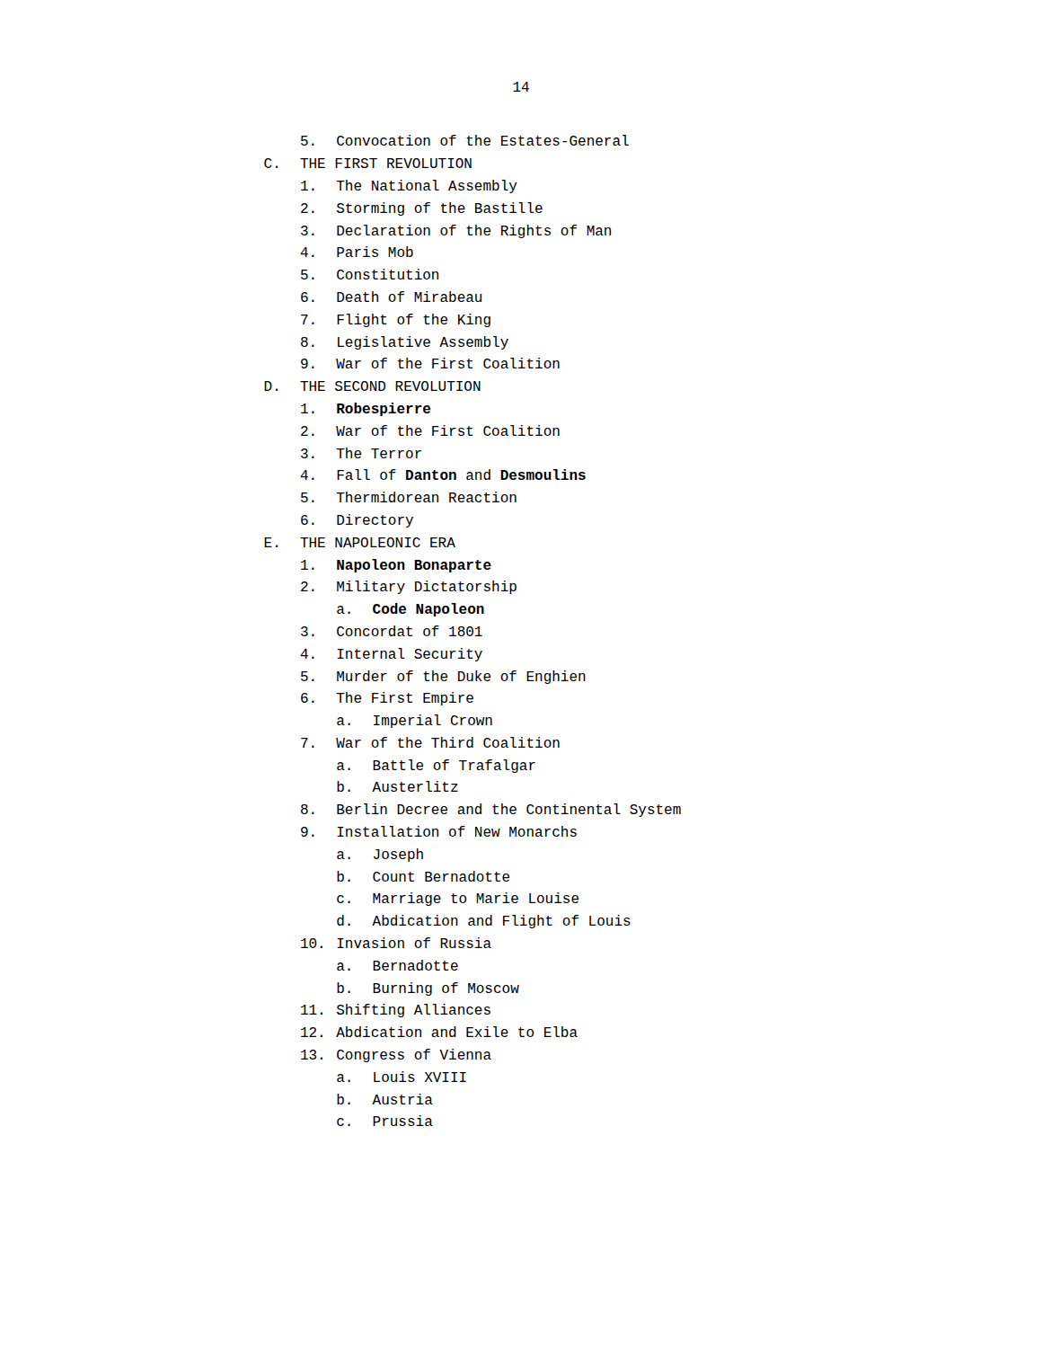14
5. Convocation of the Estates-General
C. THE FIRST REVOLUTION
1. The National Assembly
2. Storming of the Bastille
3. Declaration of the Rights of Man
4. Paris Mob
5. Constitution
6. Death of Mirabeau
7. Flight of the King
8. Legislative Assembly
9. War of the First Coalition
D. THE SECOND REVOLUTION
1. Robespierre
2. War of the First Coalition
3. The Terror
4. Fall of Danton and Desmoulins
5. Thermidorean Reaction
6. Directory
E. THE NAPOLEONIC ERA
1. Napoleon Bonaparte
2. Military Dictatorship
a. Code Napoleon
3. Concordat of 1801
4. Internal Security
5. Murder of the Duke of Enghien
6. The First Empire
a. Imperial Crown
7. War of the Third Coalition
a. Battle of Trafalgar
b. Austerlitz
8. Berlin Decree and the Continental System
9. Installation of New Monarchs
a. Joseph
b. Count Bernadotte
c. Marriage to Marie Louise
d. Abdication and Flight of Louis
10. Invasion of Russia
a. Bernadotte
b. Burning of Moscow
11. Shifting Alliances
12. Abdication and Exile to Elba
13. Congress of Vienna
a. Louis XVIII
b. Austria
c. Prussia